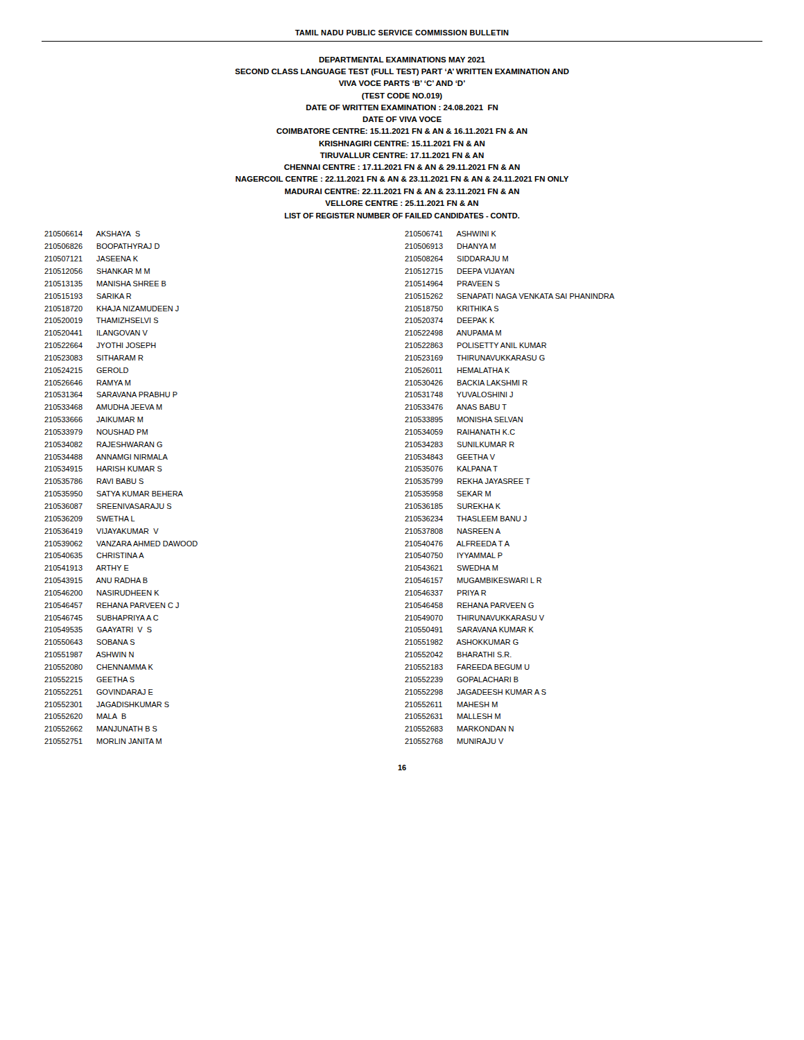TAMIL NADU PUBLIC SERVICE COMMISSION BULLETIN
DEPARTMENTAL EXAMINATIONS MAY 2021
SECOND CLASS LANGUAGE TEST (FULL TEST) PART ‘A’ WRITTEN EXAMINATION AND
VIVA VOCE PARTS ‘B’ ‘C’ AND ‘D’
(TEST CODE NO.019)
DATE OF WRITTEN EXAMINATION : 24.08.2021 FN
DATE OF VIVA VOCE
COIMBATORE CENTRE: 15.11.2021 FN & AN & 16.11.2021 FN & AN
KRISHNAGIRI CENTRE: 15.11.2021 FN & AN
TIRUVALLUR CENTRE: 17.11.2021 FN & AN
CHENNAI CENTRE : 17.11.2021 FN & AN & 29.11.2021 FN & AN
NAGERCOIL CENTRE : 22.11.2021 FN & AN & 23.11.2021 FN & AN & 24.11.2021 FN ONLY
MADURAI CENTRE: 22.11.2021 FN & AN & 23.11.2021 FN & AN
VELLORE CENTRE : 25.11.2021 FN & AN
LIST OF REGISTER NUMBER OF FAILED CANDIDATES - CONTD.
| 210506614 AKSHAYA S | 210506741 ASHWINI K |
| 210506826 BOOPATHYRAJ D | 210506913 DHANYA M |
| 210507121 JASEENA K | 210508264 SIDDARAJU M |
| 210512056 SHANKAR M M | 210512715 DEEPA VIJAYAN |
| 210513135 MANISHA SHREE B | 210514964 PRAVEEN S |
| 210515193 SARIKA R | 210515262 SENAPATI NAGA VENKATA SAI PHANINDRA |
| 210518720 KHAJA NIZAMUDEEN J | 210518750 KRITHIKA S |
| 210520019 THAMIZHSELVI S | 210520374 DEEPAK K |
| 210520441 ILANGOVAN V | 210522498 ANUPAMA M |
| 210522664 JYOTHI JOSEPH | 210522863 POLISETTY ANIL KUMAR |
| 210523083 SITHARAM R | 210523169 THIRUNAVUKKARASU G |
| 210524215 GEROLD | 210526011 HEMALATHA K |
| 210526646 RAMYA M | 210530426 BACKIA LAKSHMI R |
| 210531364 SARAVANA PRABHU P | 210531748 YUVALOSHINI J |
| 210533468 AMUDHA JEEVA M | 210533476 ANAS BABU T |
| 210533666 JAIKUMAR M | 210533895 MONISHA SELVAN |
| 210533979 NOUSHAD PM | 210534059 RAIHANATH K.C |
| 210534082 RAJESHWARAN G | 210534283 SUNILKUMAR R |
| 210534488 ANNAMGI NIRMALA | 210534843 GEETHA V |
| 210534915 HARISH KUMAR S | 210535076 KALPANA T |
| 210535786 RAVI BABU S | 210535799 REKHA JAYASREE T |
| 210535950 SATYA KUMAR BEHERA | 210535958 SEKAR M |
| 210536087 SREENIVASARAJU S | 210536185 SUREKHA K |
| 210536209 SWETHA L | 210536234 THASLEEM BANU J |
| 210536419 VIJAYAKUMAR V | 210537808 NASREEN A |
| 210539062 VANZARA AHMED DAWOOD | 210540476 ALFREEDA T A |
| 210540635 CHRISTINA A | 210540750 IYYAMMAL P |
| 210541913 ARTHY E | 210543621 SWEDHA M |
| 210543915 ANU RADHA B | 210546157 MUGAMBIKESWARI L R |
| 210546200 NASIRUDHEEN K | 210546337 PRIYA R |
| 210546457 REHANA PARVEEN C J | 210546458 REHANA PARVEEN G |
| 210546745 SUBHAPRIYA A C | 210549070 THIRUNAVUKKARASU V |
| 210549535 GAAYATRI V S | 210550491 SARAVANA KUMAR K |
| 210550643 SOBANA S | 210551982 ASHOKKUMAR G |
| 210551987 ASHWIN N | 210552042 BHARATHI S.R. |
| 210552080 CHENNAMMA K | 210552183 FAREEDA BEGUM U |
| 210552215 GEETHA S | 210552239 GOPALACHARI B |
| 210552251 GOVINDARAJ E | 210552298 JAGADEESH KUMAR A S |
| 210552301 JAGADISHKUMAR S | 210552611 MAHESH M |
| 210552620 MALA B | 210552631 MALLESH M |
| 210552662 MANJUNATH B S | 210552683 MARKONDAN N |
| 210552751 MORLIN JANITA M | 210552768 MUNIRAJU V |
16